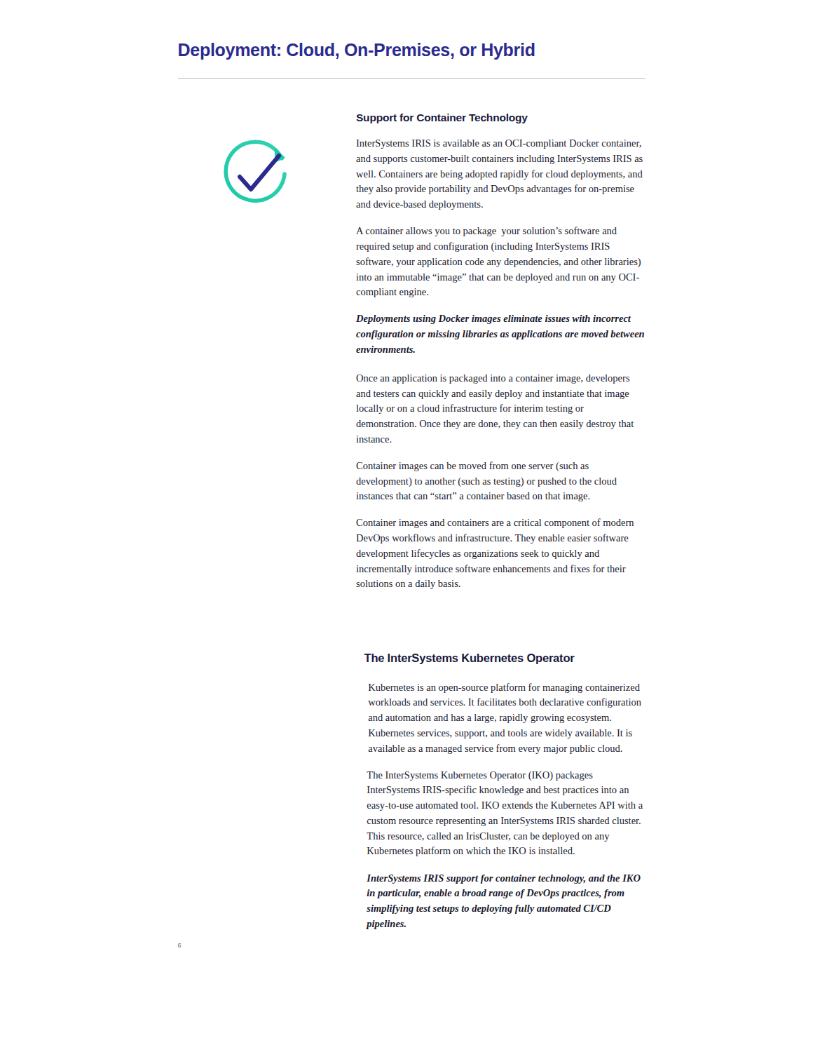Deployment: Cloud, On-Premises, or Hybrid
Support for Container Technology
InterSystems IRIS is available as an OCI-compliant Docker container, and supports customer-built containers including InterSystems IRIS as well. Containers are being adopted rapidly for cloud deployments, and they also provide portability and DevOps advantages for on-premise and device-based deployments.
A container allows you to package your solution’s software and required setup and configuration (including InterSystems IRIS software, your application code any dependencies, and other libraries) into an immutable “image” that can be deployed and run on any OCI-compliant engine.
Deployments using Docker images eliminate issues with incorrect configuration or missing libraries as applications are moved between environments.
Once an application is packaged into a container image, developers and testers can quickly and easily deploy and instantiate that image locally or on a cloud infrastructure for interim testing or demonstration. Once they are done, they can then easily destroy that instance.
Container images can be moved from one server (such as development) to another (such as testing) or pushed to the cloud instances that can “start” a container based on that image.
Container images and containers are a critical component of modern DevOps workflows and infrastructure. They enable easier software development lifecycles as organizations seek to quickly and incrementally introduce software enhancements and fixes for their solutions on a daily basis.
The InterSystems Kubernetes Operator
Kubernetes is an open-source platform for managing containerized workloads and services. It facilitates both declarative configuration and automation and has a large, rapidly growing ecosystem. Kubernetes services, support, and tools are widely available. It is available as a managed service from every major public cloud.
The InterSystems Kubernetes Operator (IKO) packages InterSystems IRIS-specific knowledge and best practices into an easy-to-use automated tool. IKO extends the Kubernetes API with a custom resource representing an InterSystems IRIS sharded cluster. This resource, called an IrisCluster, can be deployed on any Kubernetes platform on which the IKO is installed.
InterSystems IRIS support for container technology, and the IKO in particular, enable a broad range of DevOps practices, from simplifying test setups to deploying fully automated CI/CD pipelines.
6